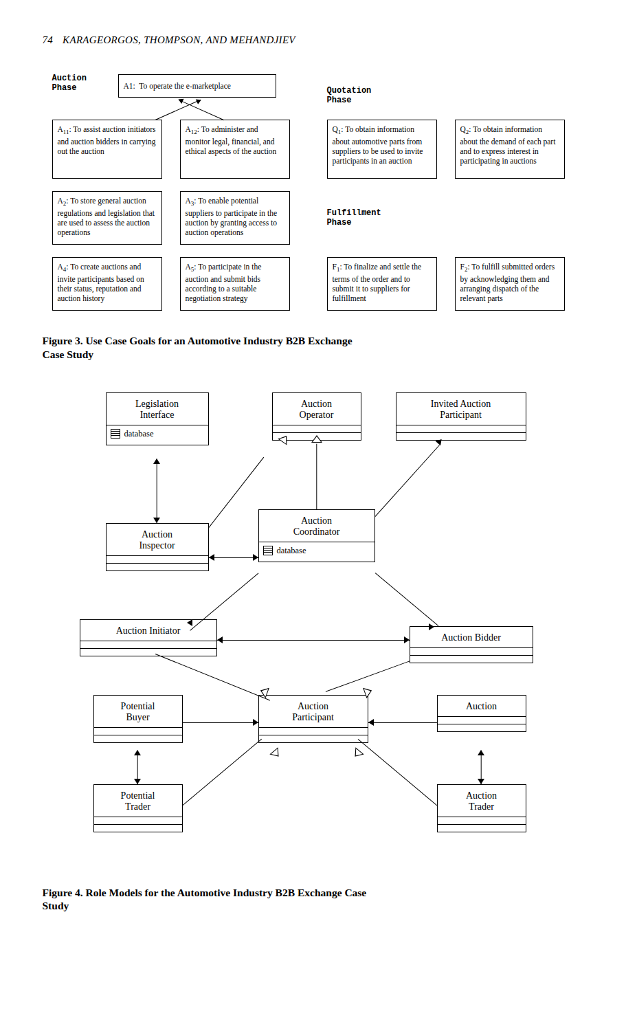74 KARAGEORGOS, THOMPSON, AND MEHANDJIEV
Auction
Phase
Quotation
Phase
Fulfillment
Phase
A1: To operate the e-marketplace
A11: To assist auction initiators and auction bidders in carrying out the auction
A12: To administer and monitor legal, financial, and ethical aspects of the auction
A2: To store general auction regulations and legislation that are used to assess the auction operations
A3: To enable potential suppliers to participate in the auction by granting access to auction operations
A4: To create auctions and invite participants based on their status, reputation and auction history
A5: To participate in the auction and submit bids according to a suitable negotiation strategy
Q1: To obtain information about automotive parts from suppliers to be used to invite participants in an auction
Q2: To obtain information about the demand of each part and to express interest in participating in auctions
F1: To finalize and settle the terms of the order and to submit it to suppliers for fulfillment
F2: To fulfill submitted orders by acknowledging them and arranging dispatch of the relevant parts
Figure 3. Use Case Goals for an Automotive Industry B2B Exchange
Case Study
Legislation
Interface
database
Auction
Operator
Invited Auction
Participant
Auction
Inspector
Auction
Coordinator
database
Auction Initiator
Auction Bidder
Potential
Buyer
Auction
Participant
Auction
Potential
Trader
Auction
Trader
Figure 4. Role Models for the Automotive Industry B2B Exchange Case
Study